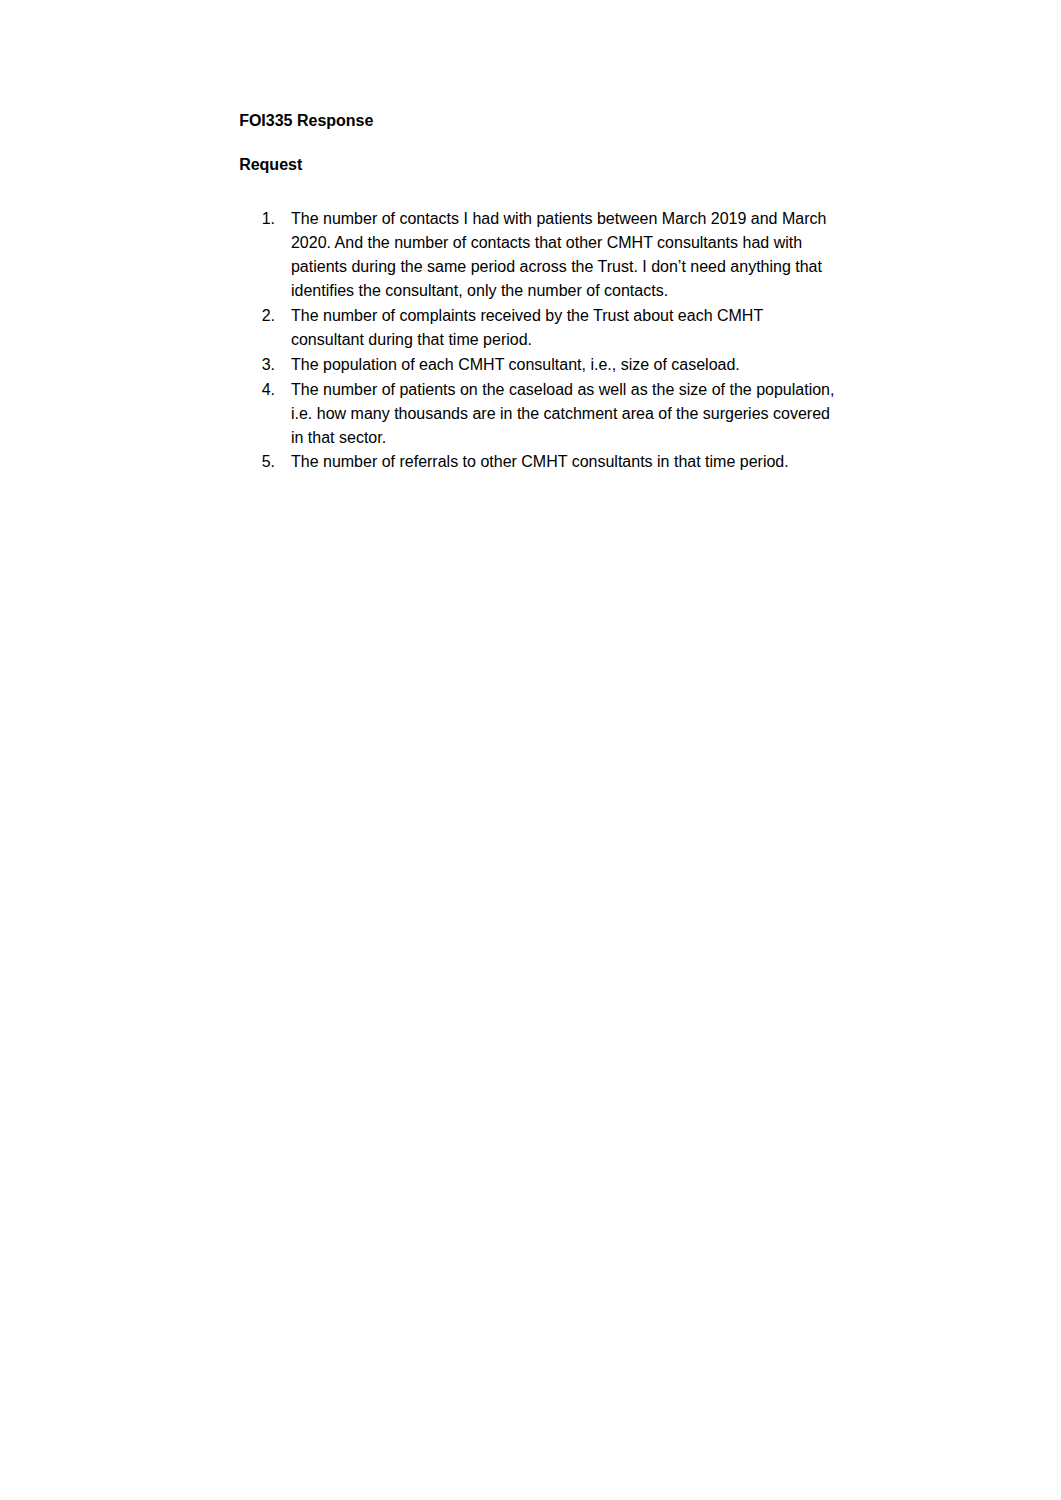FOI335 Response
Request
The number of contacts I had with patients between March 2019 and March 2020. And the number of contacts that other CMHT consultants had with patients during the same period across the Trust. I don’t need anything that identifies the consultant, only the number of contacts.
The number of complaints received by the Trust about each CMHT consultant during that time period.
The population of each CMHT consultant, i.e., size of caseload.
The number of patients on the caseload as well as the size of the population, i.e. how many thousands are in the catchment area of the surgeries covered in that sector.
The number of referrals to other CMHT consultants in that time period.